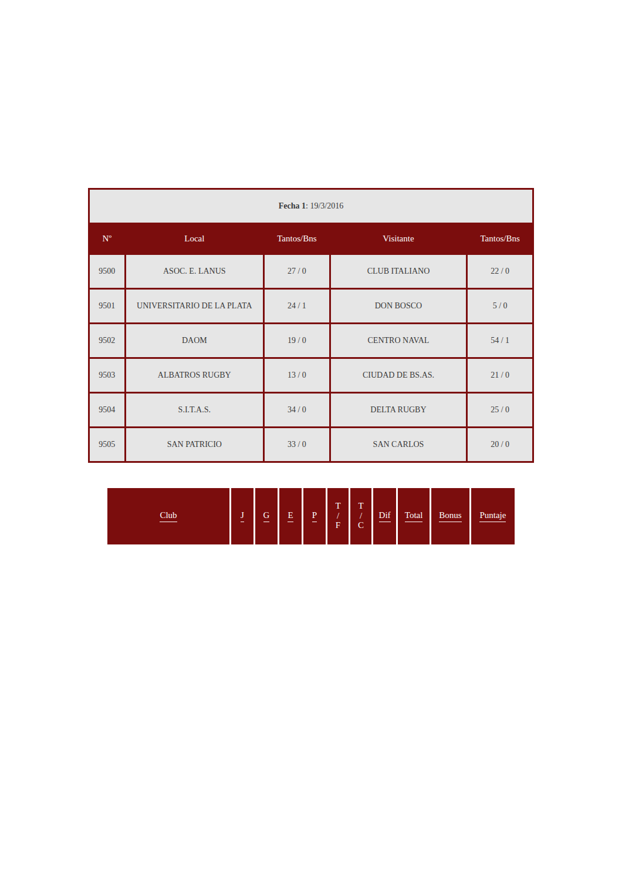| Fecha 1 : 19/3/2016 |
| Nº | Local | Tantos/Bns | Visitante | Tantos/Bns |
| 9500 | ASOC. E. LANUS | 27 / 0 | CLUB ITALIANO | 22 / 0 |
| 9501 | UNIVERSITARIO DE LA PLATA | 24 / 1 | DON BOSCO | 5 / 0 |
| 9502 | DAOM | 19 / 0 | CENTRO NAVAL | 54 / 1 |
| 9503 | ALBATROS RUGBY | 13 / 0 | CIUDAD DE BS.AS. | 21 / 0 |
| 9504 | S.I.T.A.S. | 34 / 0 | DELTA RUGBY | 25 / 0 |
| 9505 | SAN PATRICIO | 33 / 0 | SAN CARLOS | 20 / 0 |
| Club | J | G | E | P | T / F | T / C | Dif | Total | Bonus | Puntaje |
| --- | --- | --- | --- | --- | --- | --- | --- | --- | --- | --- |